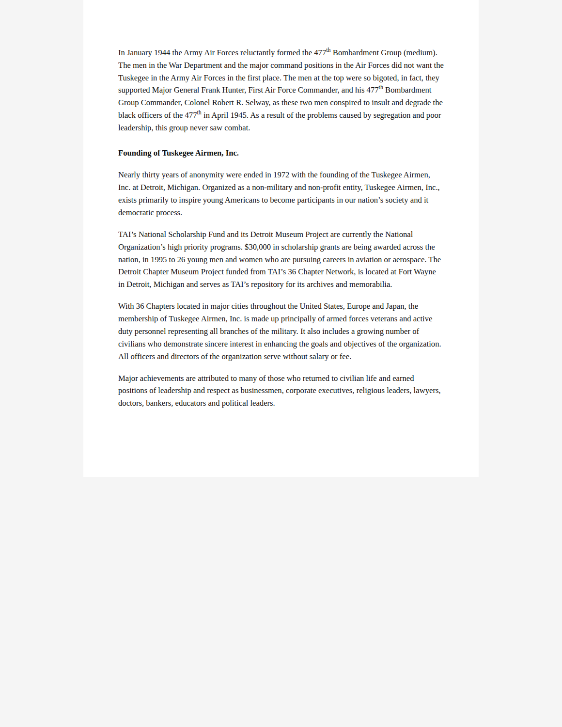In January 1944 the Army Air Forces reluctantly formed the 477th Bombardment Group (medium). The men in the War Department and the major command positions in the Air Forces did not want the Tuskegee in the Army Air Forces in the first place. The men at the top were so bigoted, in fact, they supported Major General Frank Hunter, First Air Force Commander, and his 477th Bombardment Group Commander, Colonel Robert R. Selway, as these two men conspired to insult and degrade the black officers of the 477th in April 1945. As a result of the problems caused by segregation and poor leadership, this group never saw combat.
Founding of Tuskegee Airmen, Inc.
Nearly thirty years of anonymity were ended in 1972 with the founding of the Tuskegee Airmen, Inc. at Detroit, Michigan. Organized as a non-military and non-profit entity, Tuskegee Airmen, Inc., exists primarily to inspire young Americans to become participants in our nation’s society and it democratic process.
TAI’s National Scholarship Fund and its Detroit Museum Project are currently the National Organization’s high priority programs. $30,000 in scholarship grants are being awarded across the nation, in 1995 to 26 young men and women who are pursuing careers in aviation or aerospace. The Detroit Chapter Museum Project funded from TAI’s 36 Chapter Network, is located at Fort Wayne in Detroit, Michigan and serves as TAI’s repository for its archives and memorabilia.
With 36 Chapters located in major cities throughout the United States, Europe and Japan, the membership of Tuskegee Airmen, Inc. is made up principally of armed forces veterans and active duty personnel representing all branches of the military. It also includes a growing number of civilians who demonstrate sincere interest in enhancing the goals and objectives of the organization. All officers and directors of the organization serve without salary or fee.
Major achievements are attributed to many of those who returned to civilian life and earned positions of leadership and respect as businessmen, corporate executives, religious leaders, lawyers, doctors, bankers, educators and political leaders.